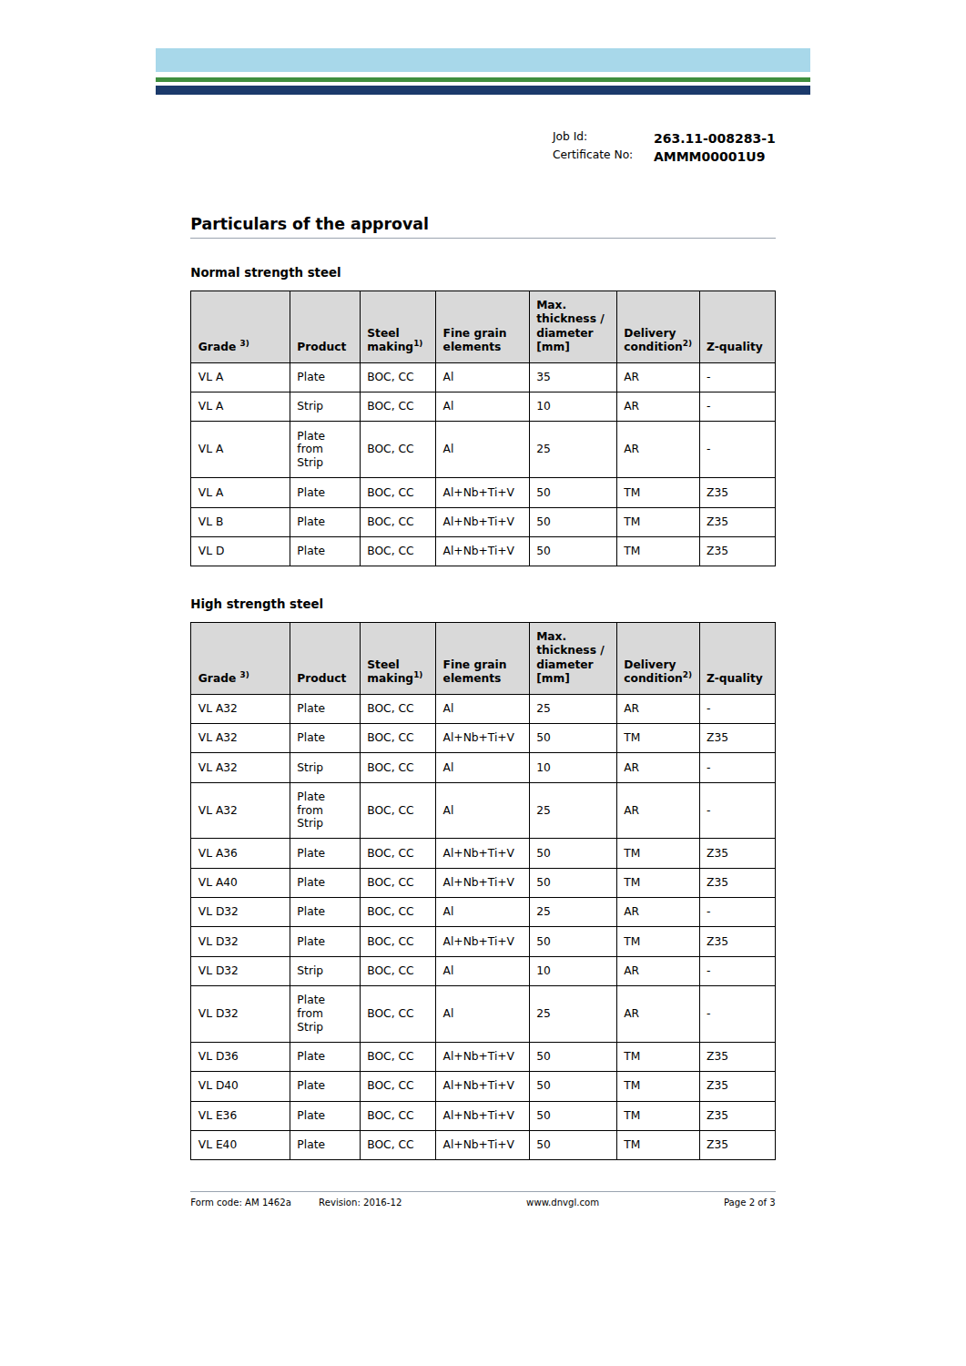| Job Id: | 263.11-008283-1 |
| Certificate No: | AMMM00001U9 |
Particulars of the approval
Normal strength steel
| Grade 3) | Product | Steel making 1) | Fine grain elements | Max. thickness / diameter [mm] | Delivery condition 2) | Z-quality |
| --- | --- | --- | --- | --- | --- | --- |
| VL A | Plate | BOC, CC | Al | 35 | AR | - |
| VL A | Strip | BOC, CC | Al | 10 | AR | - |
| VL A | Plate from Strip | BOC, CC | Al | 25 | AR | - |
| VL A | Plate | BOC, CC | Al+Nb+Ti+V | 50 | TM | Z35 |
| VL B | Plate | BOC, CC | Al+Nb+Ti+V | 50 | TM | Z35 |
| VL D | Plate | BOC, CC | Al+Nb+Ti+V | 50 | TM | Z35 |
High strength steel
| Grade 3) | Product | Steel making 1) | Fine grain elements | Max. thickness / diameter [mm] | Delivery condition 2) | Z-quality |
| --- | --- | --- | --- | --- | --- | --- |
| VL A32 | Plate | BOC, CC | Al | 25 | AR | - |
| VL A32 | Plate | BOC, CC | Al+Nb+Ti+V | 50 | TM | Z35 |
| VL A32 | Strip | BOC, CC | Al | 10 | AR | - |
| VL A32 | Plate from Strip | BOC, CC | Al | 25 | AR | - |
| VL A36 | Plate | BOC, CC | Al+Nb+Ti+V | 50 | TM | Z35 |
| VL A40 | Plate | BOC, CC | Al+Nb+Ti+V | 50 | TM | Z35 |
| VL D32 | Plate | BOC, CC | Al | 25 | AR | - |
| VL D32 | Plate | BOC, CC | Al+Nb+Ti+V | 50 | TM | Z35 |
| VL D32 | Strip | BOC, CC | Al | 10 | AR | - |
| VL D32 | Plate from Strip | BOC, CC | Al | 25 | AR | - |
| VL D36 | Plate | BOC, CC | Al+Nb+Ti+V | 50 | TM | Z35 |
| VL D40 | Plate | BOC, CC | Al+Nb+Ti+V | 50 | TM | Z35 |
| VL E36 | Plate | BOC, CC | Al+Nb+Ti+V | 50 | TM | Z35 |
| VL E40 | Plate | BOC, CC | Al+Nb+Ti+V | 50 | TM | Z35 |
Form code: AM 1462a Revision: 2016-12 www.dnvgl.com Page 2 of 3